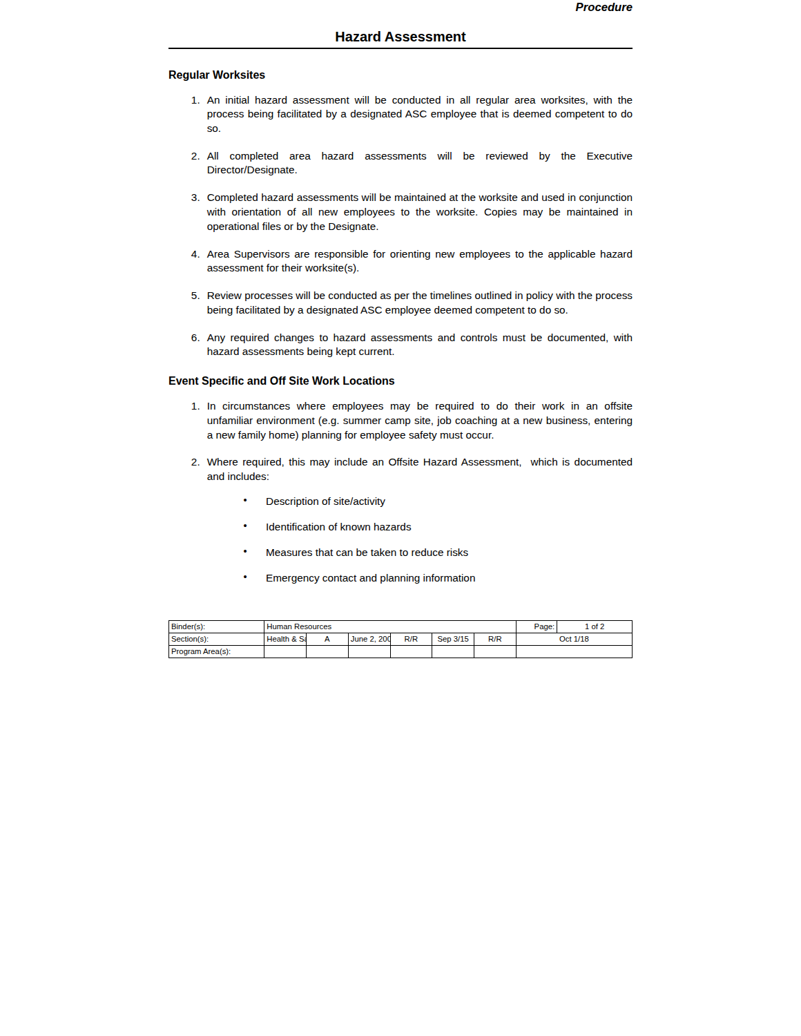Procedure
Hazard Assessment
Regular Worksites
An initial hazard assessment will be conducted in all regular area worksites, with the process being facilitated by a designated ASC employee that is deemed competent to do so.
All completed area hazard assessments will be reviewed by the Executive Director/Designate.
Completed hazard assessments will be maintained at the worksite and used in conjunction with orientation of all new employees to the worksite. Copies may be maintained in operational files or by the Designate.
Area Supervisors are responsible for orienting new employees to the applicable hazard assessment for their worksite(s).
Review processes will be conducted as per the timelines outlined in policy with the process being facilitated by a designated ASC employee deemed competent to do so.
Any required changes to hazard assessments and controls must be documented, with hazard assessments being kept current.
Event Specific and Off Site Work Locations
In circumstances where employees may be required to do their work in an offsite unfamiliar environment (e.g. summer camp site, job coaching at a new business, entering a new family home) planning for employee safety must occur.
Where required, this may include an Offsite Hazard Assessment, which is documented and includes:
Description of site/activity
Identification of known hazards
Measures that can be taken to reduce risks
Emergency contact and planning information
| Binder(s): | Human Resources | Page: | 1 of 2 |
| Section(s): | Health & Safety | A | June 2, 2005 | R/R | Sep 3/15 | R/R | Oct 1/18 |
| Program Area(s): | | | | | | | |